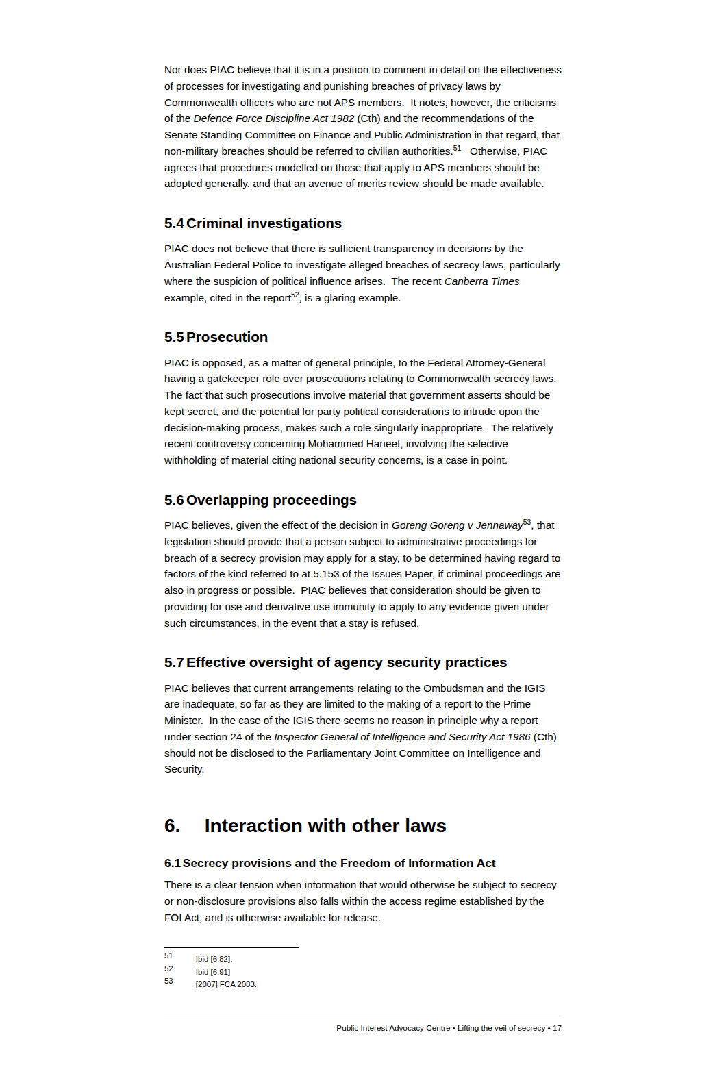Nor does PIAC believe that it is in a position to comment in detail on the effectiveness of processes for investigating and punishing breaches of privacy laws by Commonwealth officers who are not APS members. It notes, however, the criticisms of the Defence Force Discipline Act 1982 (Cth) and the recommendations of the Senate Standing Committee on Finance and Public Administration in that regard, that non-military breaches should be referred to civilian authorities.51 Otherwise, PIAC agrees that procedures modelled on those that apply to APS members should be adopted generally, and that an avenue of merits review should be made available.
5.4 Criminal investigations
PIAC does not believe that there is sufficient transparency in decisions by the Australian Federal Police to investigate alleged breaches of secrecy laws, particularly where the suspicion of political influence arises. The recent Canberra Times example, cited in the report52, is a glaring example.
5.5 Prosecution
PIAC is opposed, as a matter of general principle, to the Federal Attorney-General having a gatekeeper role over prosecutions relating to Commonwealth secrecy laws. The fact that such prosecutions involve material that government asserts should be kept secret, and the potential for party political considerations to intrude upon the decision-making process, makes such a role singularly inappropriate. The relatively recent controversy concerning Mohammed Haneef, involving the selective withholding of material citing national security concerns, is a case in point.
5.6 Overlapping proceedings
PIAC believes, given the effect of the decision in Goreng Goreng v Jennaway53, that legislation should provide that a person subject to administrative proceedings for breach of a secrecy provision may apply for a stay, to be determined having regard to factors of the kind referred to at 5.153 of the Issues Paper, if criminal proceedings are also in progress or possible. PIAC believes that consideration should be given to providing for use and derivative use immunity to apply to any evidence given under such circumstances, in the event that a stay is refused.
5.7 Effective oversight of agency security practices
PIAC believes that current arrangements relating to the Ombudsman and the IGIS are inadequate, so far as they are limited to the making of a report to the Prime Minister. In the case of the IGIS there seems no reason in principle why a report under section 24 of the Inspector General of Intelligence and Security Act 1986 (Cth) should not be disclosed to the Parliamentary Joint Committee on Intelligence and Security.
6. Interaction with other laws
6.1 Secrecy provisions and the Freedom of Information Act
There is a clear tension when information that would otherwise be subject to secrecy or non-disclosure provisions also falls within the access regime established by the FOI Act, and is otherwise available for release.
| 51 | Ibid [6.82]. |
| 52 | Ibid [6.91] |
| 53 | [2007] FCA 2083. |
Public Interest Advocacy Centre • Lifting the veil of secrecy • 17